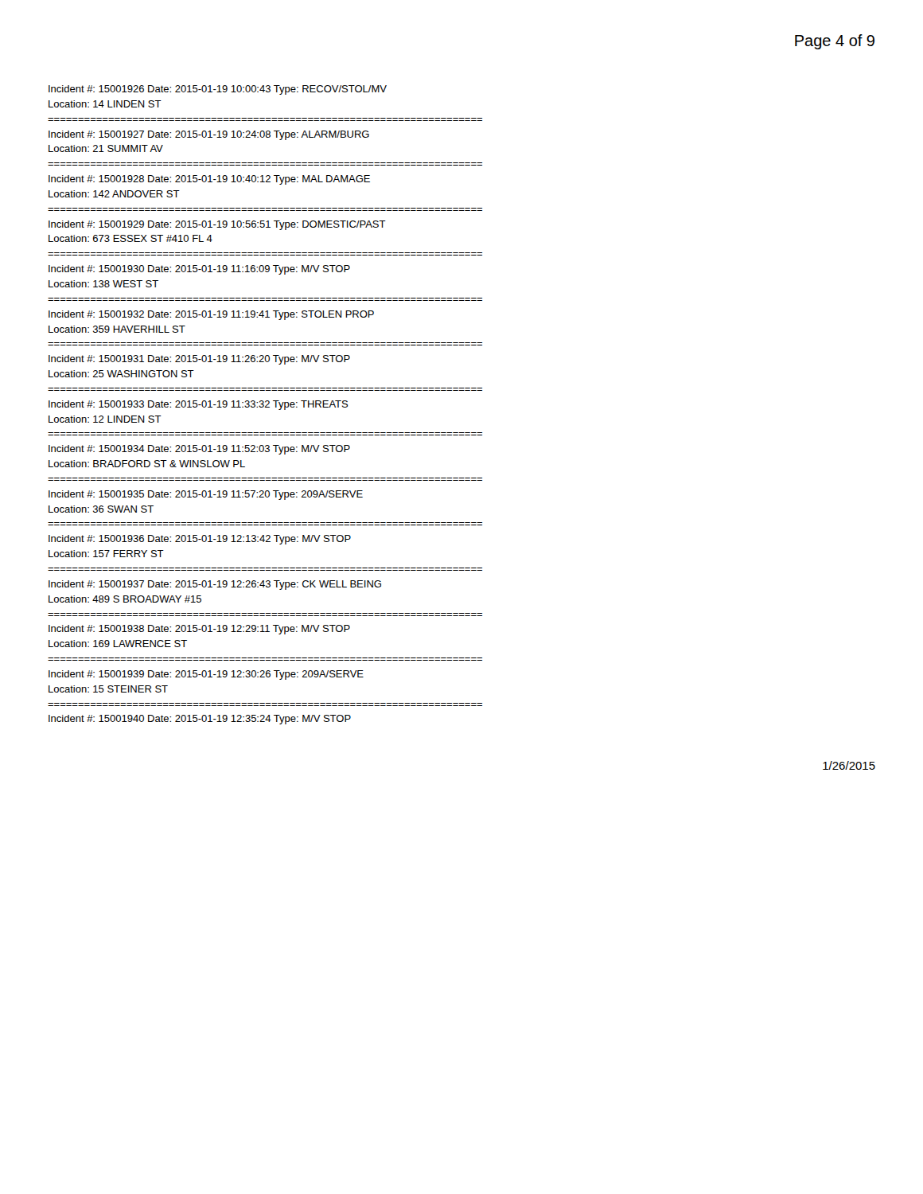Page 4 of 9
Incident #: 15001926 Date: 2015-01-19 10:00:43 Type: RECOV/STOL/MV Location: 14 LINDEN ST ======================================================================== Incident #: 15001927 Date: 2015-01-19 10:24:08 Type: ALARM/BURG Location: 21 SUMMIT AV ======================================================================== Incident #: 15001928 Date: 2015-01-19 10:40:12 Type: MAL DAMAGE Location: 142 ANDOVER ST ======================================================================== Incident #: 15001929 Date: 2015-01-19 10:56:51 Type: DOMESTIC/PAST Location: 673 ESSEX ST #410 FL 4 ======================================================================== Incident #: 15001930 Date: 2015-01-19 11:16:09 Type: M/V STOP Location: 138 WEST ST ======================================================================== Incident #: 15001932 Date: 2015-01-19 11:19:41 Type: STOLEN PROP Location: 359 HAVERHILL ST ======================================================================== Incident #: 15001931 Date: 2015-01-19 11:26:20 Type: M/V STOP Location: 25 WASHINGTON ST ======================================================================== Incident #: 15001933 Date: 2015-01-19 11:33:32 Type: THREATS Location: 12 LINDEN ST ======================================================================== Incident #: 15001934 Date: 2015-01-19 11:52:03 Type: M/V STOP Location: BRADFORD ST & WINSLOW PL ======================================================================== Incident #: 15001935 Date: 2015-01-19 11:57:20 Type: 209A/SERVE Location: 36 SWAN ST ======================================================================== Incident #: 15001936 Date: 2015-01-19 12:13:42 Type: M/V STOP Location: 157 FERRY ST ======================================================================== Incident #: 15001937 Date: 2015-01-19 12:26:43 Type: CK WELL BEING Location: 489 S BROADWAY #15 ======================================================================== Incident #: 15001938 Date: 2015-01-19 12:29:11 Type: M/V STOP Location: 169 LAWRENCE ST ======================================================================== Incident #: 15001939 Date: 2015-01-19 12:30:26 Type: 209A/SERVE Location: 15 STEINER ST ======================================================================== Incident #: 15001940 Date: 2015-01-19 12:35:24 Type: M/V STOP
1/26/2015